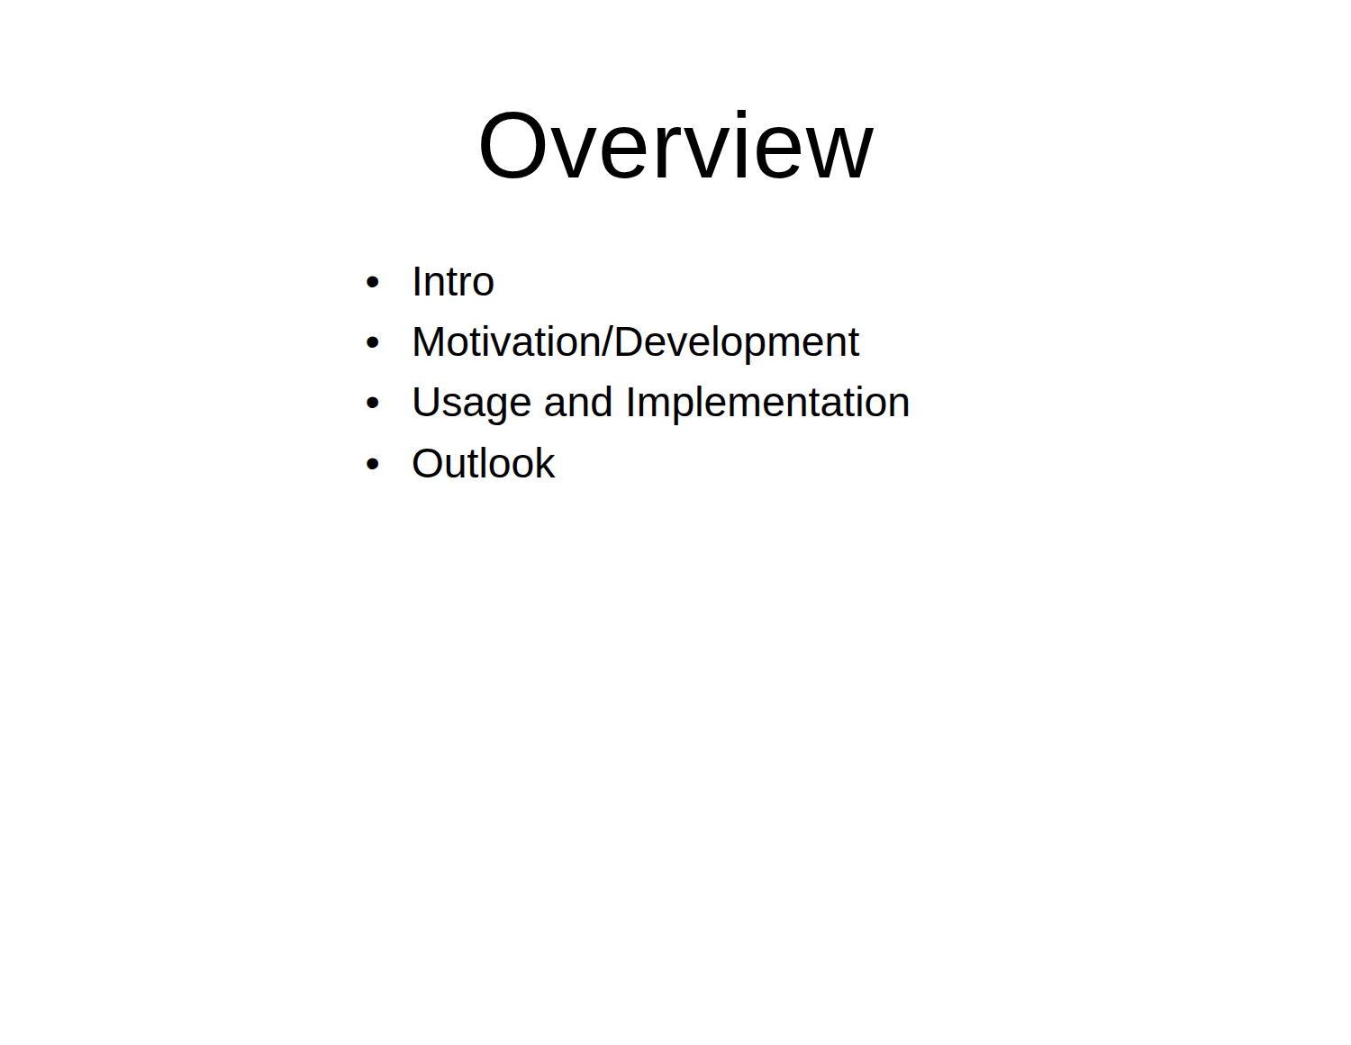Overview
Intro
Motivation/Development
Usage and Implementation
Outlook